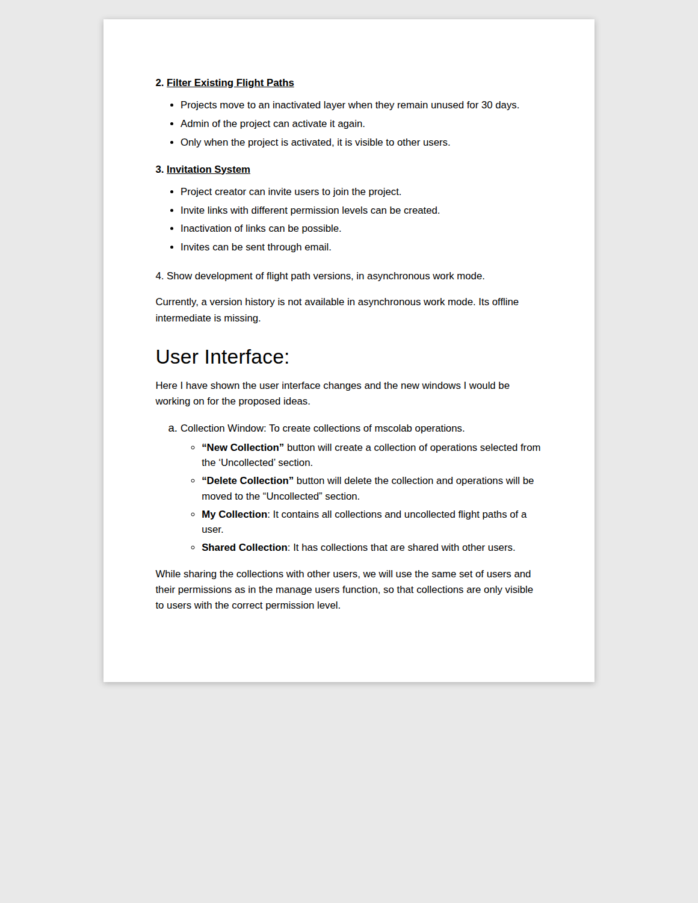2. Filter Existing Flight Paths
Projects move to an inactivated layer when they remain unused for 30 days.
Admin of the project can activate it again.
Only when the project is activated, it is visible to other users.
3. Invitation System
Project creator can invite users to join the project.
Invite links with different permission levels can be created.
Inactivation of links can be possible.
Invites can be sent through email.
4. Show development of flight path versions, in asynchronous work mode.
Currently, a version history is not available in asynchronous work mode. Its offline intermediate is missing.
User Interface:
Here I have shown the user interface changes and the new windows I would be working on for the proposed ideas.
Collection Window: To create collections of mscolab operations.
“New Collection” button will create a collection of operations selected from the ‘Uncollected’ section.
“Delete Collection” button will delete the collection and operations will be moved to the “Uncollected” section.
My Collection: It contains all collections and uncollected flight paths of a user.
Shared Collection: It has collections that are shared with other users.
While sharing the collections with other users, we will use the same set of users and their permissions as in the manage users function, so that collections are only visible to users with the correct permission level.